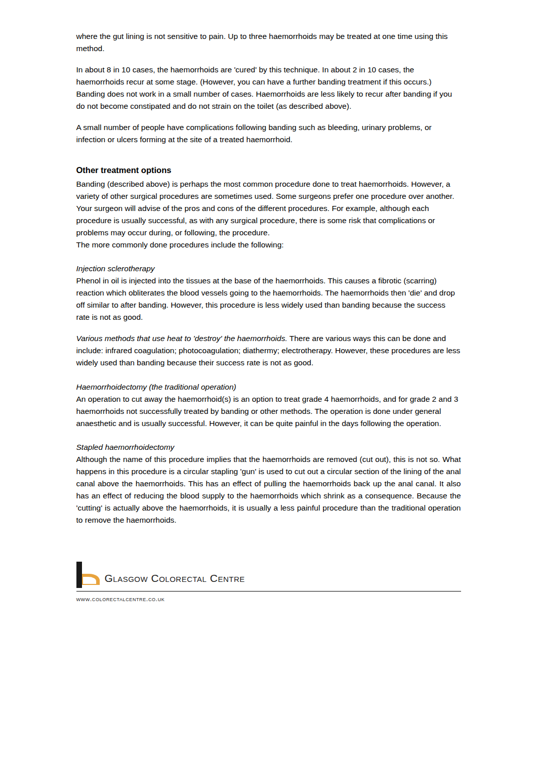where the gut lining is not sensitive to pain. Up to three haemorrhoids may be treated at one time using this method.
In about 8 in 10 cases, the haemorrhoids are 'cured' by this technique. In about 2 in 10 cases, the haemorrhoids recur at some stage. (However, you can have a further banding treatment if this occurs.) Banding does not work in a small number of cases. Haemorrhoids are less likely to recur after banding if you do not become constipated and do not strain on the toilet (as described above).
A small number of people have complications following banding such as bleeding, urinary problems, or infection or ulcers forming at the site of a treated haemorrhoid.
Other treatment options
Banding (described above) is perhaps the most common procedure done to treat haemorrhoids. However, a variety of other surgical procedures are sometimes used. Some surgeons prefer one procedure over another. Your surgeon will advise of the pros and cons of the different procedures. For example, although each procedure is usually successful, as with any surgical procedure, there is some risk that complications or problems may occur during, or following, the procedure.
The more commonly done procedures include the following:
Injection sclerotherapy
Phenol in oil is injected into the tissues at the base of the haemorrhoids. This causes a fibrotic (scarring) reaction which obliterates the blood vessels going to the haemorrhoids. The haemorrhoids then 'die' and drop off similar to after banding. However, this procedure is less widely used than banding because the success rate is not as good.
Various methods that use heat to 'destroy' the haemorrhoids. There are various ways this can be done and include: infrared coagulation; photocoagulation; diathermy; electrotherapy. However, these procedures are less widely used than banding because their success rate is not as good.
Haemorrhoidectomy (the traditional operation)
An operation to cut away the haemorrhoid(s) is an option to treat grade 4 haemorrhoids, and for grade 2 and 3 haemorrhoids not successfully treated by banding or other methods. The operation is done under general anaesthetic and is usually successful. However, it can be quite painful in the days following the operation.
Stapled haemorrhoidectomy
Although the name of this procedure implies that the haemorrhoids are removed (cut out), this is not so. What happens in this procedure is a circular stapling 'gun' is used to cut out a circular section of the lining of the anal canal above the haemorrhoids. This has an effect of pulling the haemorrhoids back up the anal canal. It also has an effect of reducing the blood supply to the haemorrhoids which shrink as a consequence. Because the 'cutting' is actually above the haemorrhoids, it is usually a less painful procedure than the traditional operation to remove the haemorrhoids.
Glasgow Colorectal Centre
www.colorectalcentre.co.uk